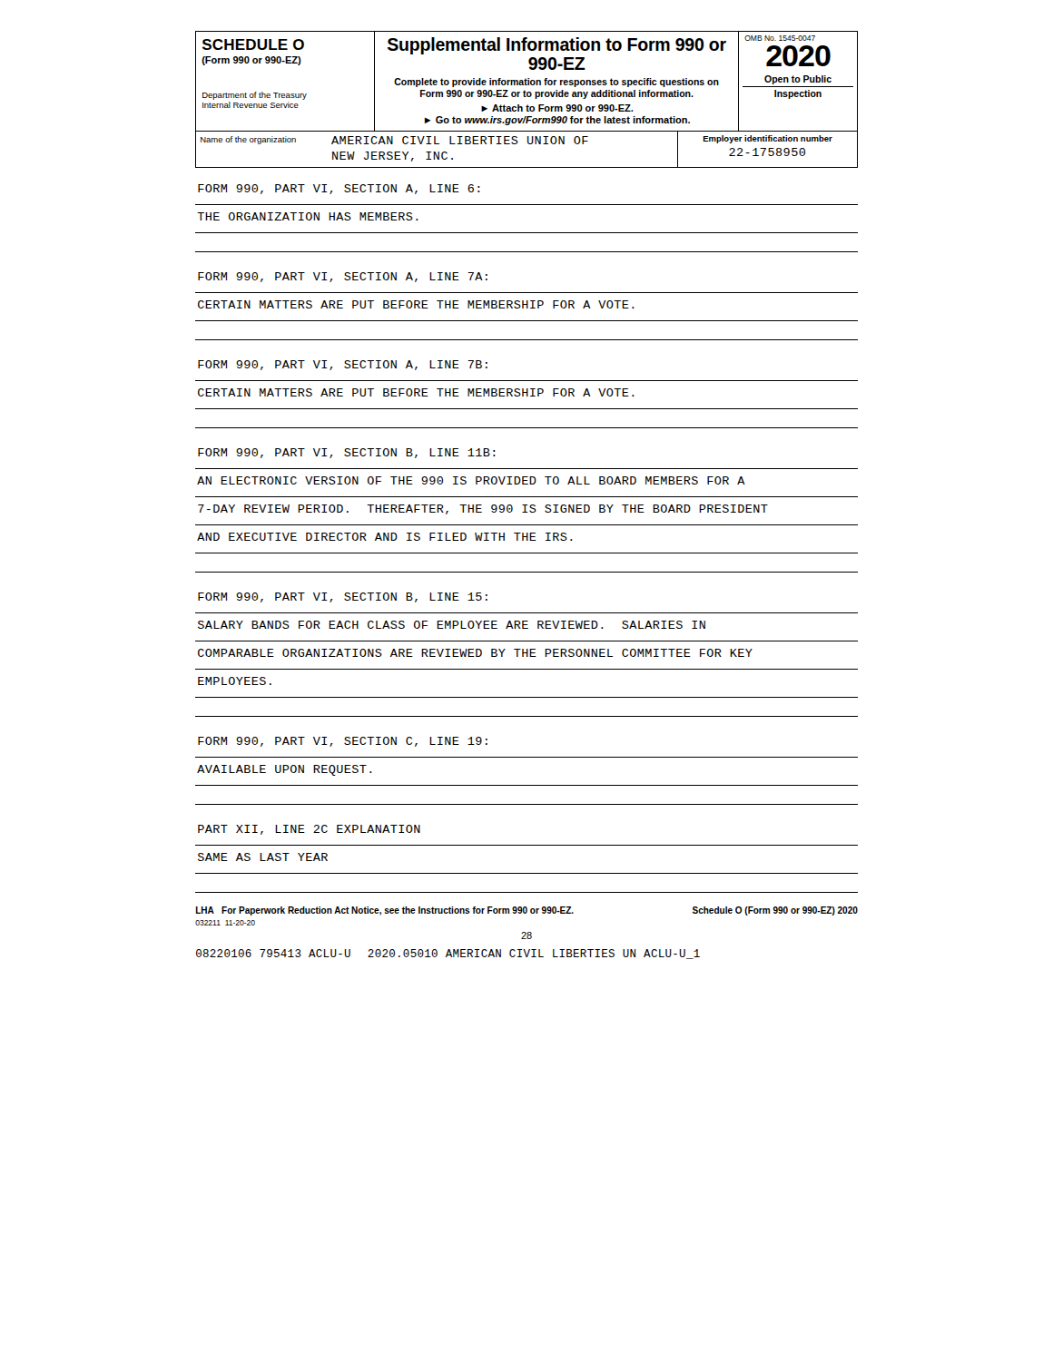SCHEDULE O
(Form 990 or 990-EZ)
Department of the Treasury
Internal Revenue Service
Supplemental Information to Form 990 or 990-EZ
Complete to provide information for responses to specific questions on
Form 990 or 990-EZ or to provide any additional information.
► Attach to Form 990 or 990-EZ.
► Go to www.irs.gov/Form990 for the latest information.
OMB No. 1545-0047
2020
Open to Public
Inspection
Name of the organization
AMERICAN CIVIL LIBERTIES UNION OF NEW JERSEY, INC.
Employer identification number
22-1758950
FORM 990, PART VI, SECTION A, LINE 6:
THE ORGANIZATION HAS MEMBERS.
FORM 990, PART VI, SECTION A, LINE 7A:
CERTAIN MATTERS ARE PUT BEFORE THE MEMBERSHIP FOR A VOTE.
FORM 990, PART VI, SECTION A, LINE 7B:
CERTAIN MATTERS ARE PUT BEFORE THE MEMBERSHIP FOR A VOTE.
FORM 990, PART VI, SECTION B, LINE 11B:
AN ELECTRONIC VERSION OF THE 990 IS PROVIDED TO ALL BOARD MEMBERS FOR A
7-DAY REVIEW PERIOD. THEREAFTER, THE 990 IS SIGNED BY THE BOARD PRESIDENT
AND EXECUTIVE DIRECTOR AND IS FILED WITH THE IRS.
FORM 990, PART VI, SECTION B, LINE 15:
SALARY BANDS FOR EACH CLASS OF EMPLOYEE ARE REVIEWED. SALARIES IN
COMPARABLE ORGANIZATIONS ARE REVIEWED BY THE PERSONNEL COMMITTEE FOR KEY
EMPLOYEES.
FORM 990, PART VI, SECTION C, LINE 19:
AVAILABLE UPON REQUEST.
PART XII, LINE 2C EXPLANATION
SAME AS LAST YEAR
LHA For Paperwork Reduction Act Notice, see the Instructions for Form 990 or 990-EZ.
Schedule O (Form 990 or 990-EZ) 2020
032211 11-20-20
28
08220106 795413 ACLU-U
2020.05010 AMERICAN CIVIL LIBERTIES UN ACLU-U_1